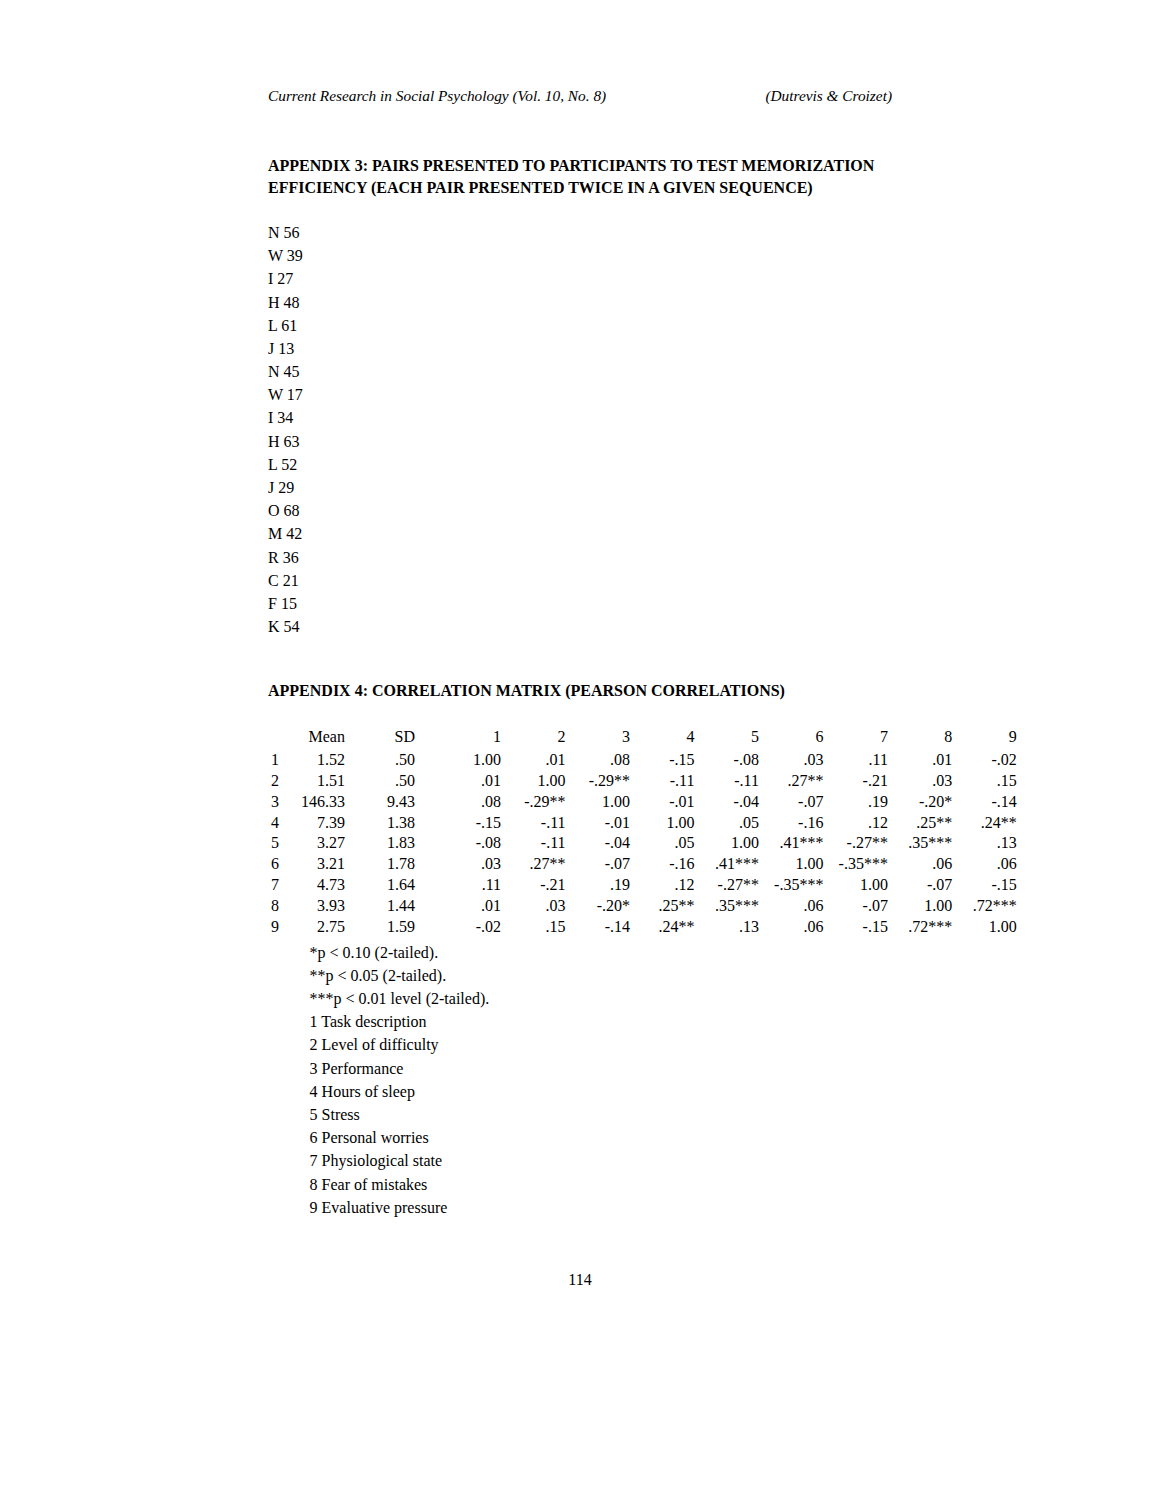Current Research in Social Psychology (Vol. 10, No. 8) (Dutrevis & Croizet)
Appendix 3: Pairs presented to participants to test memorization efficiency (each pair presented twice in a given sequence)
N 56
W 39
I 27
H 48
L 61
J 13
N 45
W 17
I 34
H 63
L 52
J 29
O 68
M 42
R 36
C 21
F 15
K 54
Appendix 4: Correlation matrix (Pearson correlations)
| | Mean | SD | 1 | 2 | 3 | 4 | 5 | 6 | 7 | 8 | 9 |
| --- | --- | --- | --- | --- | --- | --- | --- | --- | --- | --- | --- |
| 1 | 1.52 | .50 | 1.00 | .01 | .08 | -.15 | -.08 | .03 | .11 | .01 | -.02 |
| 2 | 1.51 | .50 | .01 | 1.00 | -.29** | -.11 | -.11 | .27** | -.21 | .03 | .15 |
| 3 | 146.33 | 9.43 | .08 | -.29** | 1.00 | -.01 | -.04 | -.07 | .19 | -.20* | -.14 |
| 4 | 7.39 | 1.38 | -.15 | -.11 | -.01 | 1.00 | .05 | -.16 | .12 | .25** | .24** |
| 5 | 3.27 | 1.83 | -.08 | -.11 | -.04 | .05 | 1.00 | .41*** | -.27** | .35*** | .13 |
| 6 | 3.21 | 1.78 | .03 | .27** | -.07 | -.16 | .41*** | 1.00 | -.35*** | .06 | .06 |
| 7 | 4.73 | 1.64 | .11 | -.21 | .19 | .12 | -.27** | -.35*** | 1.00 | -.07 | -.15 |
| 8 | 3.93 | 1.44 | .01 | .03 | -.20* | .25** | .35*** | .06 | -.07 | 1.00 | .72*** |
| 9 | 2.75 | 1.59 | -.02 | .15 | -.14 | .24** | .13 | .06 | -.15 | .72*** | 1.00 |
*p < 0.10 (2-tailed).
**p < 0.05 (2-tailed).
***p < 0.01 level (2-tailed).
1 Task description
2 Level of difficulty
3 Performance
4 Hours of sleep
5 Stress
6 Personal worries
7 Physiological state
8 Fear of mistakes
9 Evaluative pressure
114